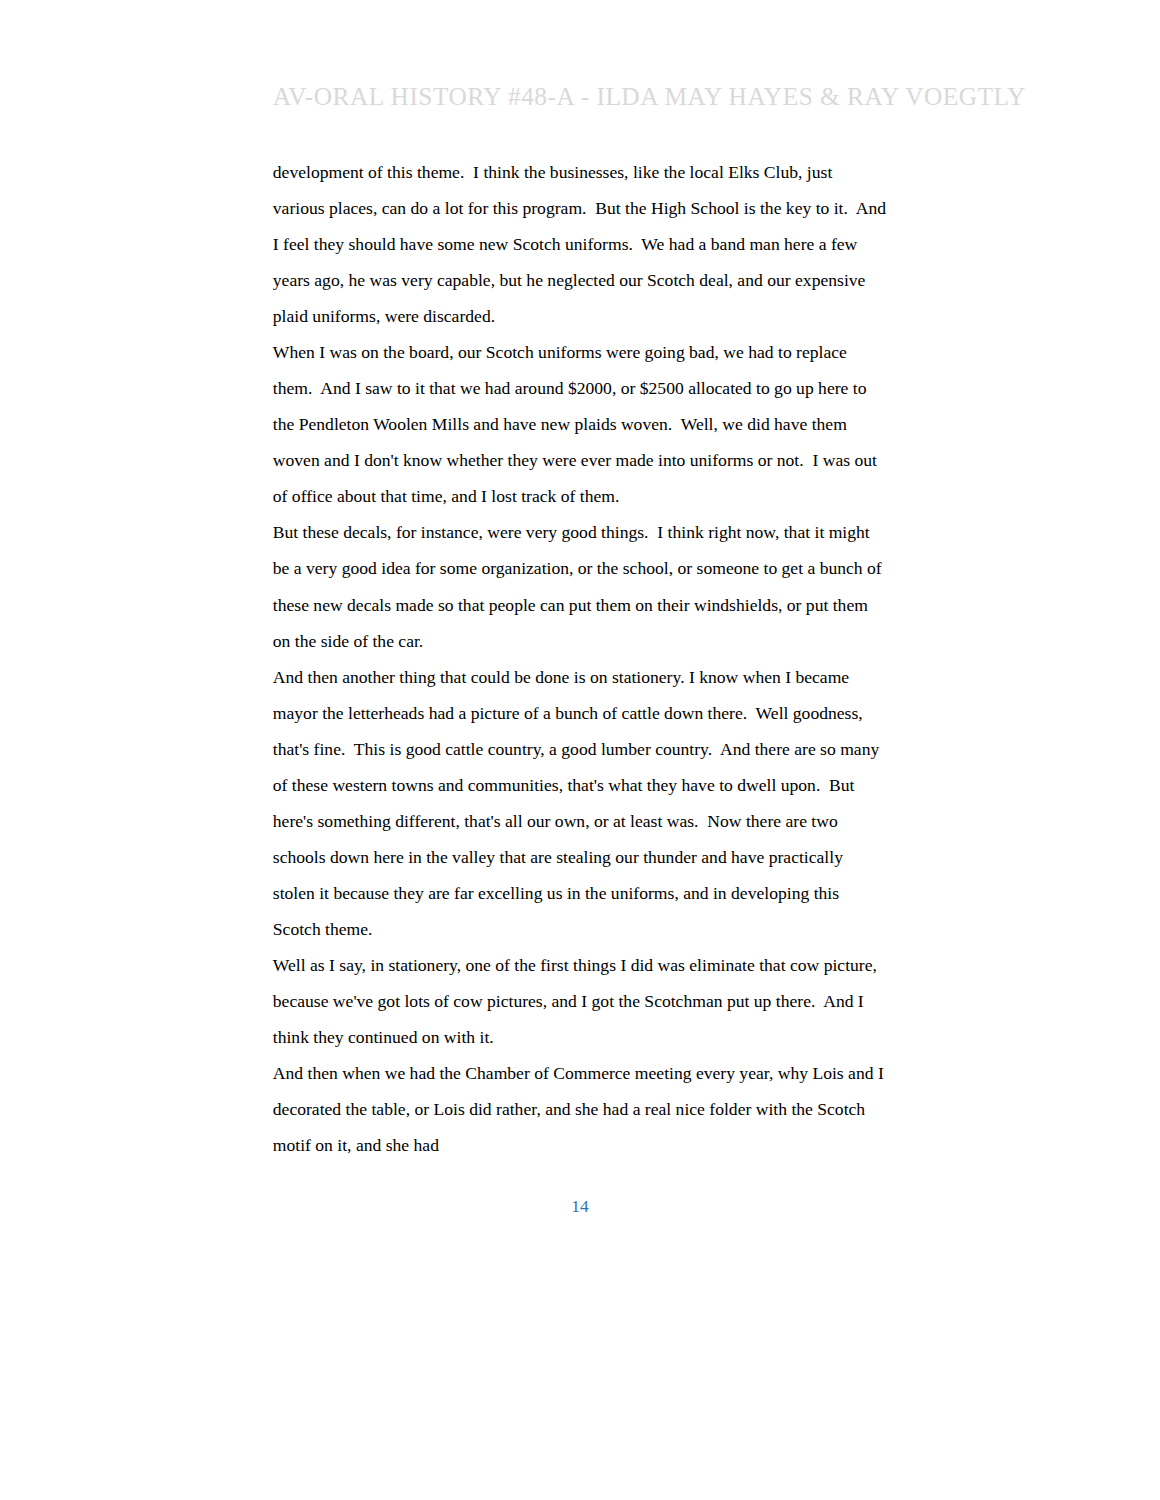AV-ORAL HISTORY #48-A - ILDA MAY HAYES & RAY VOEGTLY
development of this theme. I think the businesses, like the local Elks Club, just various places, can do a lot for this program. But the High School is the key to it. And I feel they should have some new Scotch uniforms. We had a band man here a few years ago, he was very capable, but he neglected our Scotch deal, and our expensive plaid uniforms, were discarded.
When I was on the board, our Scotch uniforms were going bad, we had to replace them. And I saw to it that we had around $2000, or $2500 allocated to go up here to the Pendleton Woolen Mills and have new plaids woven. Well, we did have them woven and I don't know whether they were ever made into uniforms or not. I was out of office about that time, and I lost track of them.
But these decals, for instance, were very good things. I think right now, that it might be a very good idea for some organization, or the school, or someone to get a bunch of these new decals made so that people can put them on their windshields, or put them on the side of the car.
And then another thing that could be done is on stationery. I know when I became mayor the letterheads had a picture of a bunch of cattle down there. Well goodness, that's fine. This is good cattle country, a good lumber country. And there are so many of these western towns and communities, that's what they have to dwell upon. But here's something different, that's all our own, or at least was. Now there are two schools down here in the valley that are stealing our thunder and have practically stolen it because they are far excelling us in the uniforms, and in developing this Scotch theme.
Well as I say, in stationery, one of the first things I did was eliminate that cow picture, because we've got lots of cow pictures, and I got the Scotchman put up there. And I think they continued on with it.
And then when we had the Chamber of Commerce meeting every year, why Lois and I decorated the table, or Lois did rather, and she had a real nice folder with the Scotch motif on it, and she had
14